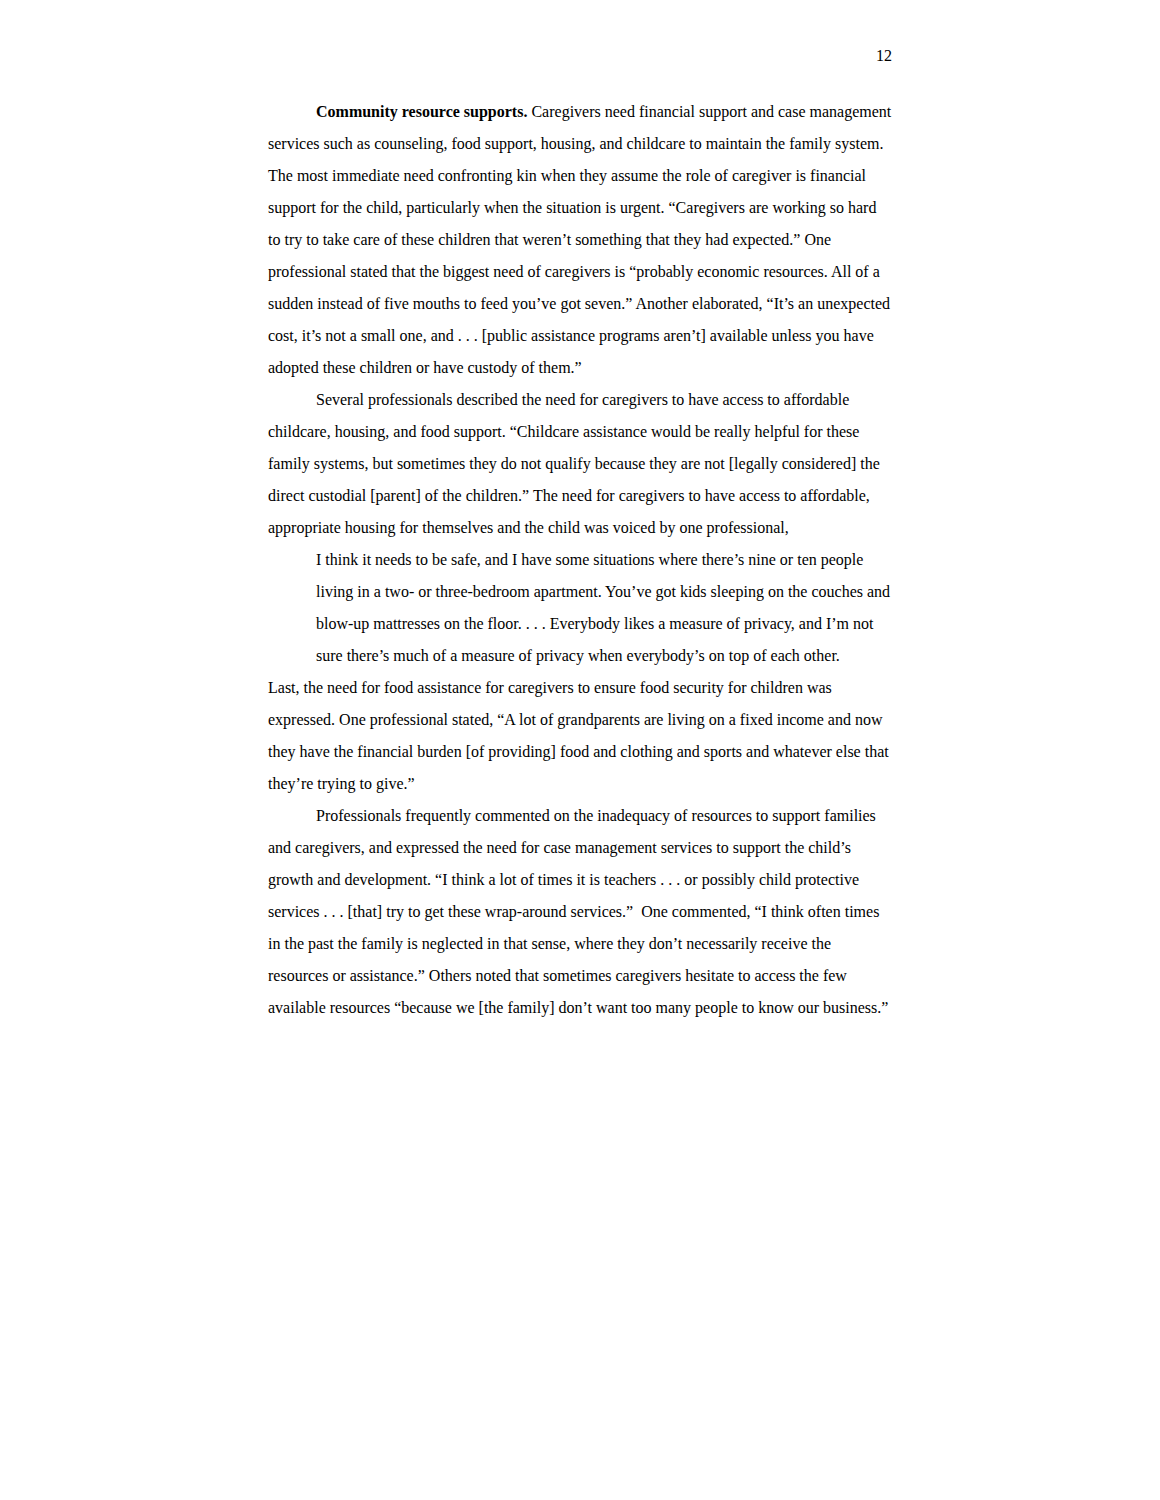12
Community resource supports. Caregivers need financial support and case management services such as counseling, food support, housing, and childcare to maintain the family system. The most immediate need confronting kin when they assume the role of caregiver is financial support for the child, particularly when the situation is urgent. “Caregivers are working so hard to try to take care of these children that weren’t something that they had expected.” One professional stated that the biggest need of caregivers is “probably economic resources. All of a sudden instead of five mouths to feed you’ve got seven.” Another elaborated, “It’s an unexpected cost, it’s not a small one, and . . . [public assistance programs aren’t] available unless you have adopted these children or have custody of them.”
Several professionals described the need for caregivers to have access to affordable childcare, housing, and food support. “Childcare assistance would be really helpful for these family systems, but sometimes they do not qualify because they are not [legally considered] the direct custodial [parent] of the children.” The need for caregivers to have access to affordable, appropriate housing for themselves and the child was voiced by one professional,
I think it needs to be safe, and I have some situations where there’s nine or ten people living in a two- or three-bedroom apartment. You’ve got kids sleeping on the couches and blow-up mattresses on the floor. . . . Everybody likes a measure of privacy, and I’m not sure there’s much of a measure of privacy when everybody’s on top of each other.
Last, the need for food assistance for caregivers to ensure food security for children was expressed. One professional stated, “A lot of grandparents are living on a fixed income and now they have the financial burden [of providing] food and clothing and sports and whatever else that they’re trying to give.”
Professionals frequently commented on the inadequacy of resources to support families and caregivers, and expressed the need for case management services to support the child’s growth and development. “I think a lot of times it is teachers . . . or possibly child protective services . . . [that] try to get these wrap-around services.” One commented, “I think often times in the past the family is neglected in that sense, where they don’t necessarily receive the resources or assistance.” Others noted that sometimes caregivers hesitate to access the few available resources “because we [the family] don’t want too many people to know our business.”